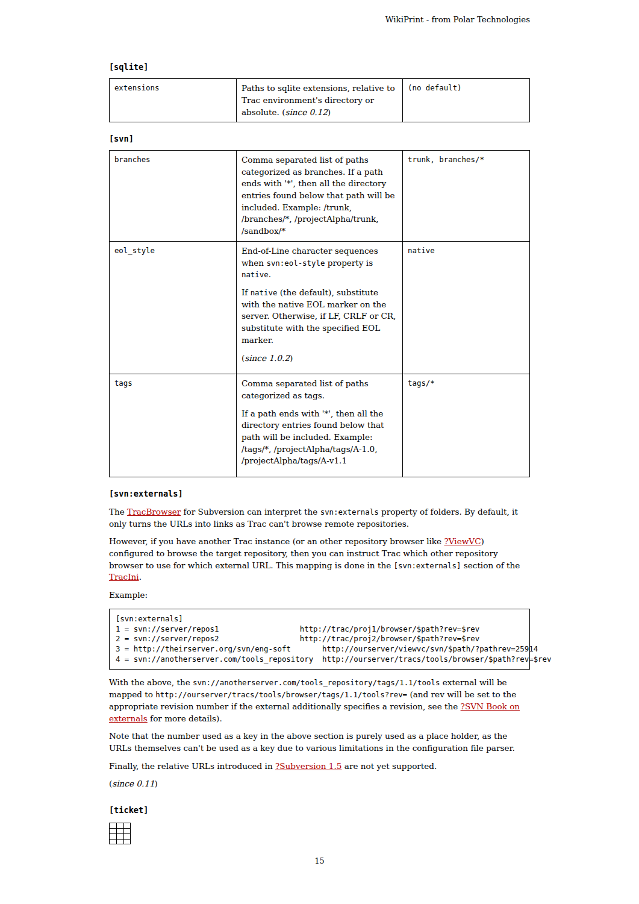WikiPrint - from Polar Technologies
[sqlite]
| extensions | Paths to sqlite extensions, relative to Trac environment's directory or absolute. ( since 0.12 ) | (no default) |
[svn]
| branches | Comma separated list of paths categorized as branches. If a path ends with '*', then all the directory entries found below that path will be included. Example: /trunk, /branches/*, /projectAlpha/trunk, /sandbox/* | trunk, branches/* |
| eol_style | End-of-Line character sequences when svn:eol-style property is native . If native (the default), substitute with the native EOL marker on the server. Otherwise, if LF, CRLF or CR, substitute with the specified EOL marker. ( since 1.0.2 ) | native |
| tags | Comma separated list of paths categorized as tags. If a path ends with '*', then all the directory entries found below that path will be included. Example: /tags/*, /projectAlpha/tags/A-1.0, /projectAlpha/tags/A-v1.1 | tags/* |
[svn:externals]
The TracBrowser for Subversion can interpret the svn:externals property of folders. By default, it only turns the URLs into links as Trac can't browse remote repositories.
However, if you have another Trac instance (or an other repository browser like ?ViewVC) configured to browse the target repository, then you can instruct Trac which other repository browser to use for which external URL. This mapping is done in the [svn:externals] section of the TracIni.
Example:
[svn:externals]
1 = svn://server/repos1                  http://trac/proj1/browser/$path?rev=$rev
2 = svn://server/repos2                  http://trac/proj2/browser/$path?rev=$rev
3 = http://theirserver.org/svn/eng-soft       http://ourserver/viewvc/svn/$path/?pathrev=25914
4 = svn://anotherserver.com/tools_repository  http://ourserver/tracs/tools/browser/$path?rev=$rev
With the above, the svn://anotherserver.com/tools_repository/tags/1.1/tools external will be mapped to http://ourserver/tracs/tools/browser/tags/1.1/tools?rev= (and rev will be set to the appropriate revision number if the external additionally specifies a revision, see the ?SVN Book on externals for more details).
Note that the number used as a key in the above section is purely used as a place holder, as the URLs themselves can't be used as a key due to various limitations in the configuration file parser.
Finally, the relative URLs introduced in ?Subversion 1.5 are not yet supported.
(since 0.11)
[ticket]
15